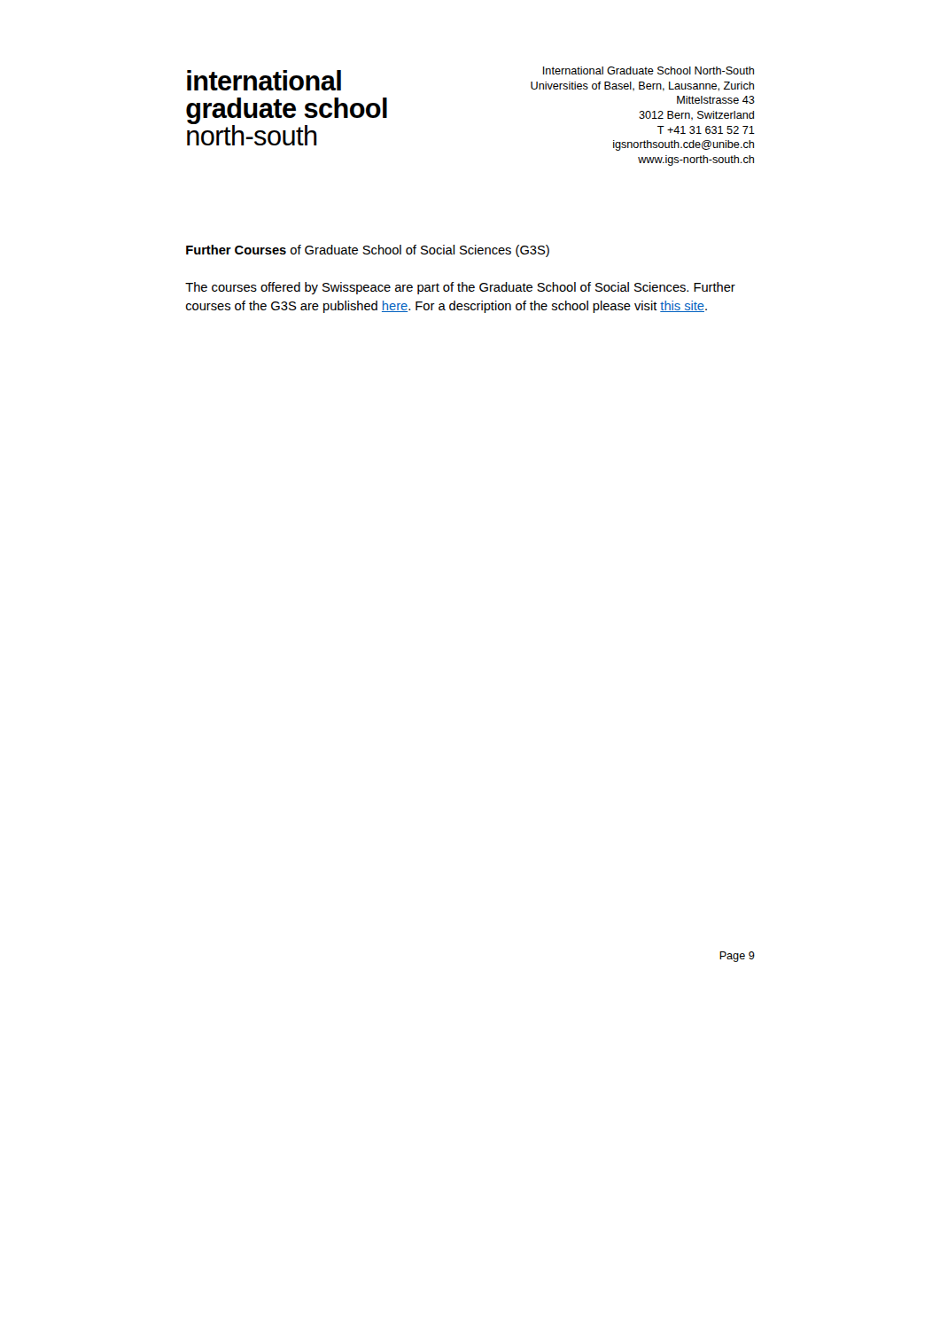international
graduate school
north-south
International Graduate School North-South
Universities of Basel, Bern, Lausanne, Zurich
Mittelstrasse 43
3012 Bern, Switzerland
T +41 31 631 52 71
igsnorthsouth.cde@unibe.ch
www.igs-north-south.ch
Further Courses of Graduate School of Social Sciences (G3S)
The courses offered by Swisspeace are part of the Graduate School of Social Sciences. Further courses of the G3S are published here. For a description of the school please visit this site.
Page 9